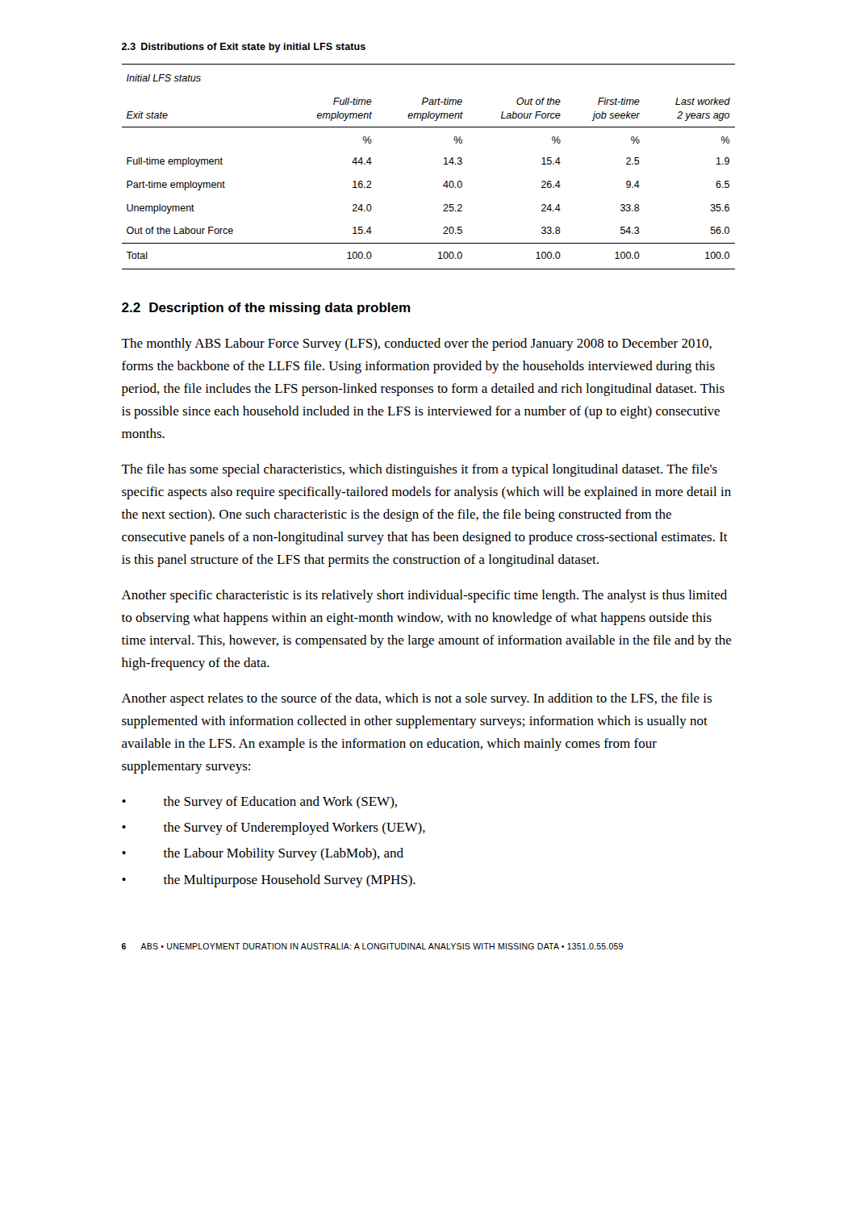2.3 Distributions of Exit state by initial LFS status
| Initial LFS status |
| --- |
| Exit state | Full-time employment | Part-time employment | Out of the Labour Force | First-time job seeker | Last worked 2 years ago |
| | % | % | % | % | % |
| Full-time employment | 44.4 | 14.3 | 15.4 | 2.5 | 1.9 |
| Part-time employment | 16.2 | 40.0 | 26.4 | 9.4 | 6.5 |
| Unemployment | 24.0 | 25.2 | 24.4 | 33.8 | 35.6 |
| Out of the Labour Force | 15.4 | 20.5 | 33.8 | 54.3 | 56.0 |
| Total | 100.0 | 100.0 | 100.0 | 100.0 | 100.0 |
2.2 Description of the missing data problem
The monthly ABS Labour Force Survey (LFS), conducted over the period January 2008 to December 2010, forms the backbone of the LLFS file. Using information provided by the households interviewed during this period, the file includes the LFS person-linked responses to form a detailed and rich longitudinal dataset. This is possible since each household included in the LFS is interviewed for a number of (up to eight) consecutive months.
The file has some special characteristics, which distinguishes it from a typical longitudinal dataset. The file's specific aspects also require specifically-tailored models for analysis (which will be explained in more detail in the next section). One such characteristic is the design of the file, the file being constructed from the consecutive panels of a non-longitudinal survey that has been designed to produce cross-sectional estimates. It is this panel structure of the LFS that permits the construction of a longitudinal dataset.
Another specific characteristic is its relatively short individual-specific time length. The analyst is thus limited to observing what happens within an eight-month window, with no knowledge of what happens outside this time interval. This, however, is compensated by the large amount of information available in the file and by the high-frequency of the data.
Another aspect relates to the source of the data, which is not a sole survey. In addition to the LFS, the file is supplemented with information collected in other supplementary surveys; information which is usually not available in the LFS. An example is the information on education, which mainly comes from four supplementary surveys:
the Survey of Education and Work (SEW),
the Survey of Underemployed Workers (UEW),
the Labour Mobility Survey (LabMob), and
the Multipurpose Household Survey (MPHS).
6 ABS • UNEMPLOYMENT DURATION IN AUSTRALIA: A LONGITUDINAL ANALYSIS WITH MISSING DATA • 1351.0.55.059